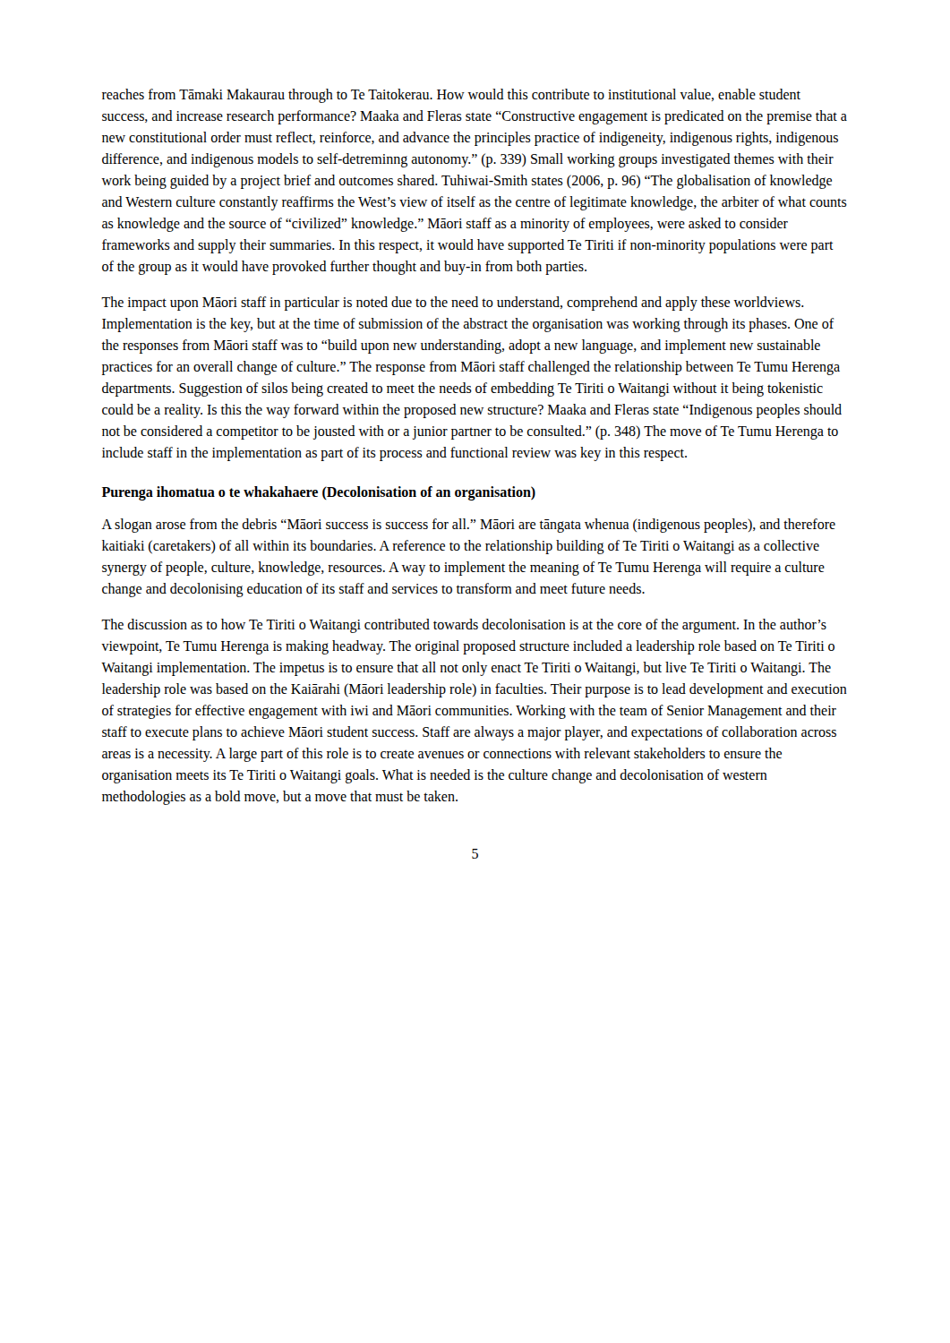reaches from Tāmaki Makaurau through to Te Taitokerau. How would this contribute to institutional value, enable student success, and increase research performance? Maaka and Fleras state “Constructive engagement is predicated on the premise that a new constitutional order must reflect, reinforce, and advance the principles practice of indigeneity, indigenous rights, indigenous difference, and indigenous models to self-detreminng autonomy.” (p. 339) Small working groups investigated themes with their work being guided by a project brief and outcomes shared. Tuhiwai-Smith states (2006, p. 96) “The globalisation of knowledge and Western culture constantly reaffirms the West’s view of itself as the centre of legitimate knowledge, the arbiter of what counts as knowledge and the source of “civilized” knowledge.” Māori staff as a minority of employees, were asked to consider frameworks and supply their summaries. In this respect, it would have supported Te Tiriti if non-minority populations were part of the group as it would have provoked further thought and buy-in from both parties.
The impact upon Māori staff in particular is noted due to the need to understand, comprehend and apply these worldviews. Implementation is the key, but at the time of submission of the abstract the organisation was working through its phases. One of the responses from Māori staff was to “build upon new understanding, adopt a new language, and implement new sustainable practices for an overall change of culture.” The response from Māori staff challenged the relationship between Te Tumu Herenga departments. Suggestion of silos being created to meet the needs of embedding Te Tiriti o Waitangi without it being tokenistic could be a reality. Is this the way forward within the proposed new structure? Maaka and Fleras state “Indigenous peoples should not be considered a competitor to be jousted with or a junior partner to be consulted.” (p. 348) The move of Te Tumu Herenga to include staff in the implementation as part of its process and functional review was key in this respect.
Purenga ihomatua o te whakahaere (Decolonisation of an organisation)
A slogan arose from the debris “Māori success is success for all.” Māori are tāngata whenua (indigenous peoples), and therefore kaitiaki (caretakers) of all within its boundaries. A reference to the relationship building of Te Tiriti o Waitangi as a collective synergy of people, culture, knowledge, resources. A way to implement the meaning of Te Tumu Herenga will require a culture change and decolonising education of its staff and services to transform and meet future needs.
The discussion as to how Te Tiriti o Waitangi contributed towards decolonisation is at the core of the argument. In the author’s viewpoint, Te Tumu Herenga is making headway. The original proposed structure included a leadership role based on Te Tiriti o Waitangi implementation. The impetus is to ensure that all not only enact Te Tiriti o Waitangi, but live Te Tiriti o Waitangi. The leadership role was based on the Kaiārahi (Māori leadership role) in faculties. Their purpose is to lead development and execution of strategies for effective engagement with iwi and Māori communities. Working with the team of Senior Management and their staff to execute plans to achieve Māori student success. Staff are always a major player, and expectations of collaboration across areas is a necessity. A large part of this role is to create avenues or connections with relevant stakeholders to ensure the organisation meets its Te Tiriti o Waitangi goals. What is needed is the culture change and decolonisation of western methodologies as a bold move, but a move that must be taken.
5